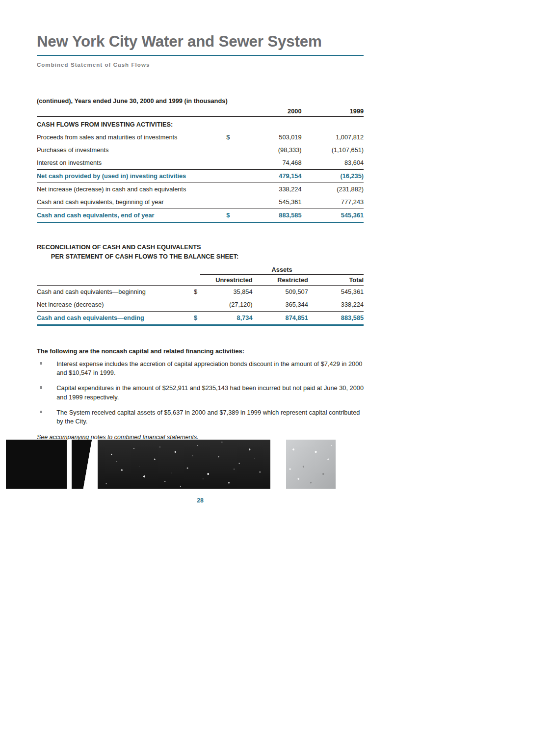New York City Water and Sewer System
Combined Statement of Cash Flows
(continued), Years ended June 30, 2000 and 1999 (in thousands)
| | | 2000 | 1999 |
| --- | --- | --- | --- |
| CASH FLOWS FROM INVESTING ACTIVITIES: | | | |
| Proceeds from sales and maturities of investments | $ | 503,019 | 1,007,812 |
| Purchases of investments | | (98,333) | (1,107,651) |
| Interest on investments | | 74,468 | 83,604 |
| Net cash provided by (used in) investing activities | | 479,154 | (16,235) |
| Net increase (decrease) in cash and cash equivalents | | 338,224 | (231,882) |
| Cash and cash equivalents, beginning of year | | 545,361 | 777,243 |
| Cash and cash equivalents, end of year | $ | 883,585 | 545,361 |
RECONCILIATION OF CASH AND CASH EQUIVALENTS PER STATEMENT OF CASH FLOWS TO THE BALANCE SHEET:
| | | Assets |
| --- | --- | --- |
| | | Unrestricted | Restricted | Total |
| Cash and cash equivalents—beginning | $ | 35,854 | 509,507 | 545,361 |
| Net increase (decrease) | | (27,120) | 365,344 | 338,224 |
| Cash and cash equivalents—ending | $ | 8,734 | 874,851 | 883,585 |
The following are the noncash capital and related financing activities:
Interest expense includes the accretion of capital appreciation bonds discount in the amount of $7,429 in 2000 and $10,547 in 1999.
Capital expenditures in the amount of $252,911 and $235,143 had been incurred but not paid at June 30, 2000 and 1999 respectively.
The System received capital assets of $5,637 in 2000 and $7,389 in 1999 which represent capital contributed by the City.
See accompanying notes to combined financial statements.
28